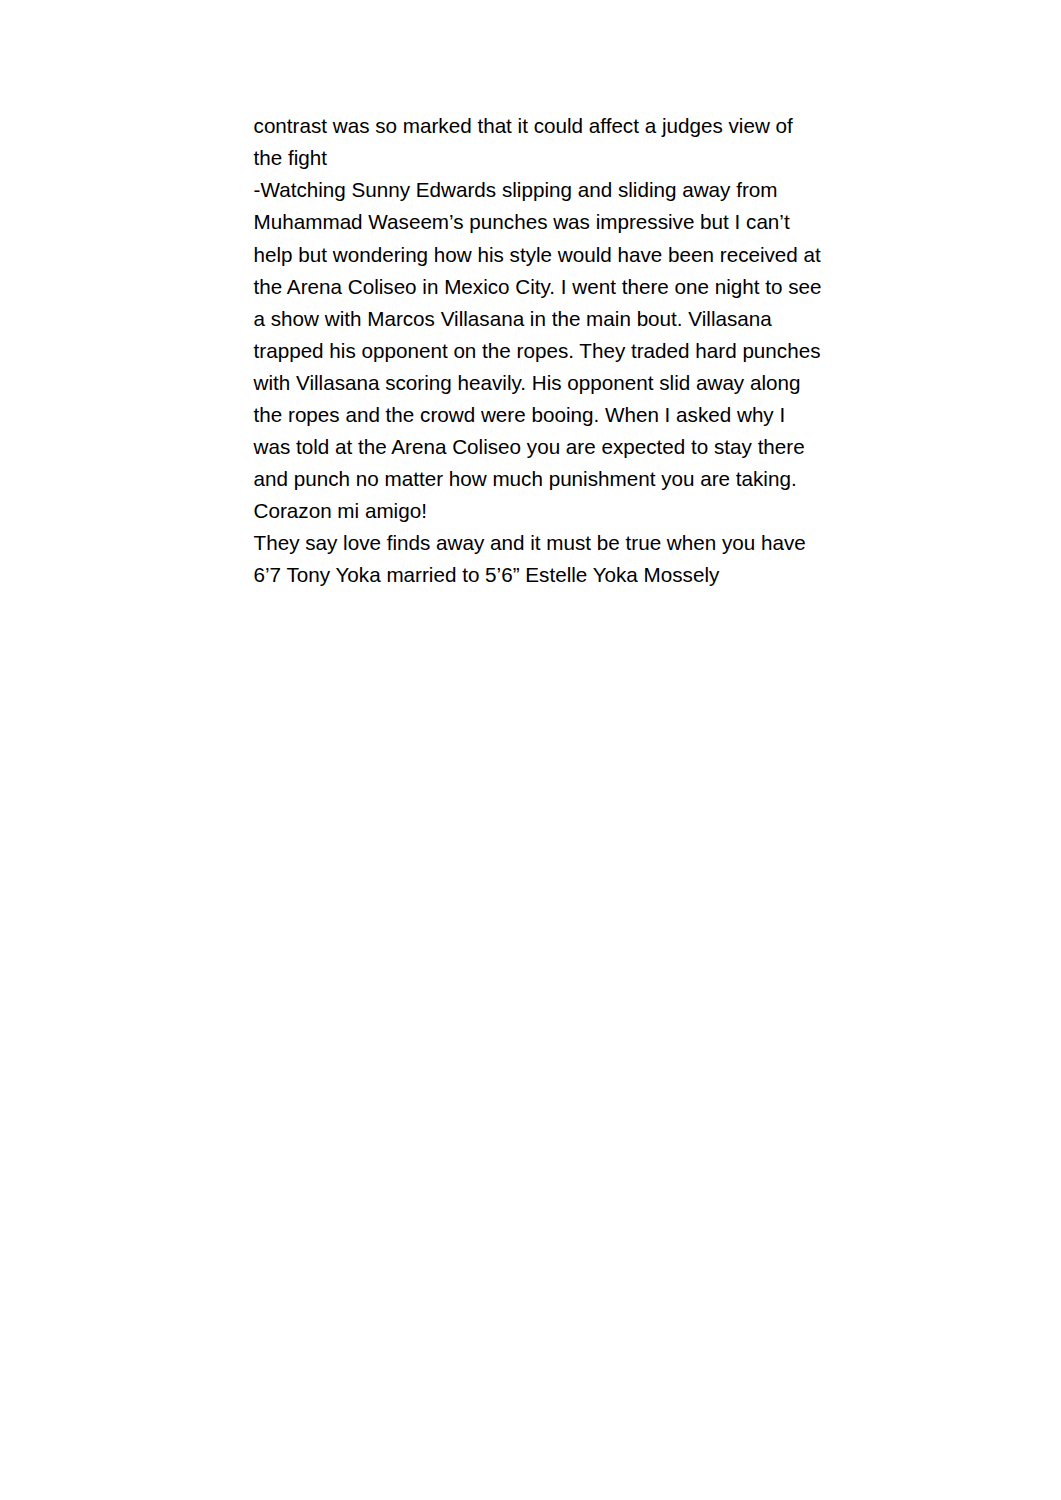contrast was so marked that it could affect a judges view of the fight
-Watching Sunny Edwards slipping and sliding away from Muhammad Waseem’s punches was impressive but I can’t help but wondering how his style would have been received at the Arena Coliseo in Mexico City. I went there one night to see a show with Marcos Villasana in the main bout. Villasana trapped his opponent on the ropes. They traded hard punches with Villasana scoring heavily. His opponent slid away along the ropes and the crowd were booing. When I asked why I was told at the Arena Coliseo you are expected to stay there and punch no matter how much punishment you are taking. Corazon mi amigo!
They say love finds away and it must be true when you have 6’7 Tony Yoka married to 5’6” Estelle Yoka Mossely